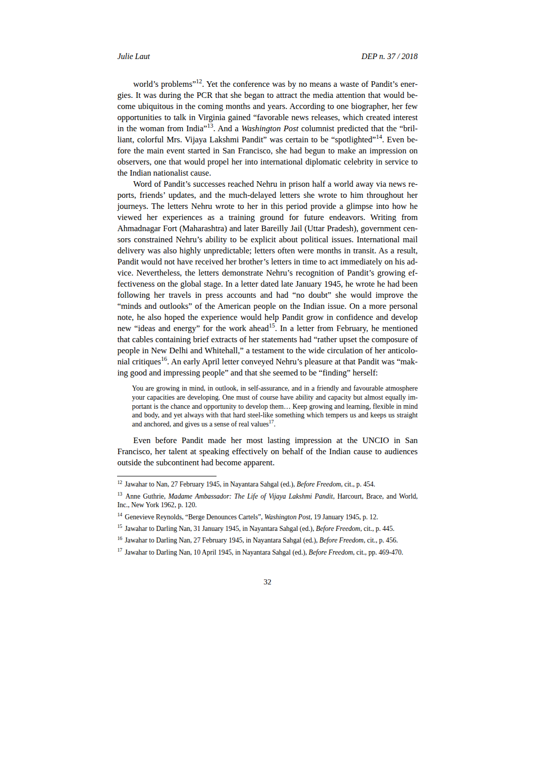Julie Laut DEP n. 37 / 2018
world’s problems”12. Yet the conference was by no means a waste of Pandit’s energies. It was during the PCR that she began to attract the media attention that would become ubiquitous in the coming months and years. According to one biographer, her few opportunities to talk in Virginia gained “favorable news releases, which created interest in the woman from India”13. And a Washington Post columnist predicted that the “brilliant, colorful Mrs. Vijaya Lakshmi Pandit” was certain to be “spotlighted”14. Even before the main event started in San Francisco, she had begun to make an impression on observers, one that would propel her into international diplomatic celebrity in service to the Indian nationalist cause.
Word of Pandit’s successes reached Nehru in prison half a world away via news reports, friends’ updates, and the much-delayed letters she wrote to him throughout her journeys. The letters Nehru wrote to her in this period provide a glimpse into how he viewed her experiences as a training ground for future endeavors. Writing from Ahmadnagar Fort (Maharashtra) and later Bareilly Jail (Uttar Pradesh), government censors constrained Nehru’s ability to be explicit about political issues. International mail delivery was also highly unpredictable; letters often were months in transit. As a result, Pandit would not have received her brother’s letters in time to act immediately on his advice. Nevertheless, the letters demonstrate Nehru’s recognition of Pandit’s growing effectiveness on the global stage. In a letter dated late January 1945, he wrote he had been following her travels in press accounts and had “no doubt” she would improve the “minds and outlooks” of the American people on the Indian issue. On a more personal note, he also hoped the experience would help Pandit grow in confidence and develop new “ideas and energy” for the work ahead15. In a letter from February, he mentioned that cables containing brief extracts of her statements had “rather upset the composure of people in New Delhi and Whitehall,” a testament to the wide circulation of her anticolonial critiques16. An early April letter conveyed Nehru’s pleasure at that Pandit was “making good and impressing people” and that she seemed to be “finding” herself:
You are growing in mind, in outlook, in self-assurance, and in a friendly and favourable atmosphere your capacities are developing. One must of course have ability and capacity but almost equally important is the chance and opportunity to develop them… Keep growing and learning, flexible in mind and body, and yet always with that hard steel-like something which tempers us and keeps us straight and anchored, and gives us a sense of real values17.
Even before Pandit made her most lasting impression at the UNCIO in San Francisco, her talent at speaking effectively on behalf of the Indian cause to audiences outside the subcontinent had become apparent.
12 Jawahar to Nan, 27 February 1945, in Nayantara Sahgal (ed.), Before Freedom, cit., p. 454.
13 Anne Guthrie, Madame Ambassador: The Life of Vijaya Lakshmi Pandit, Harcourt, Brace, and World, Inc., New York 1962, p. 120.
14 Genevieve Reynolds, “Berge Denounces Cartels”, Washington Post, 19 January 1945, p. 12.
15 Jawahar to Darling Nan, 31 January 1945, in Nayantara Sahgal (ed.), Before Freedom, cit., p. 445.
16 Jawahar to Darling Nan, 27 February 1945, in Nayantara Sahgal (ed.), Before Freedom, cit., p. 456.
17 Jawahar to Darling Nan, 10 April 1945, in Nayantara Sahgal (ed.), Before Freedom, cit., pp. 469-470.
32